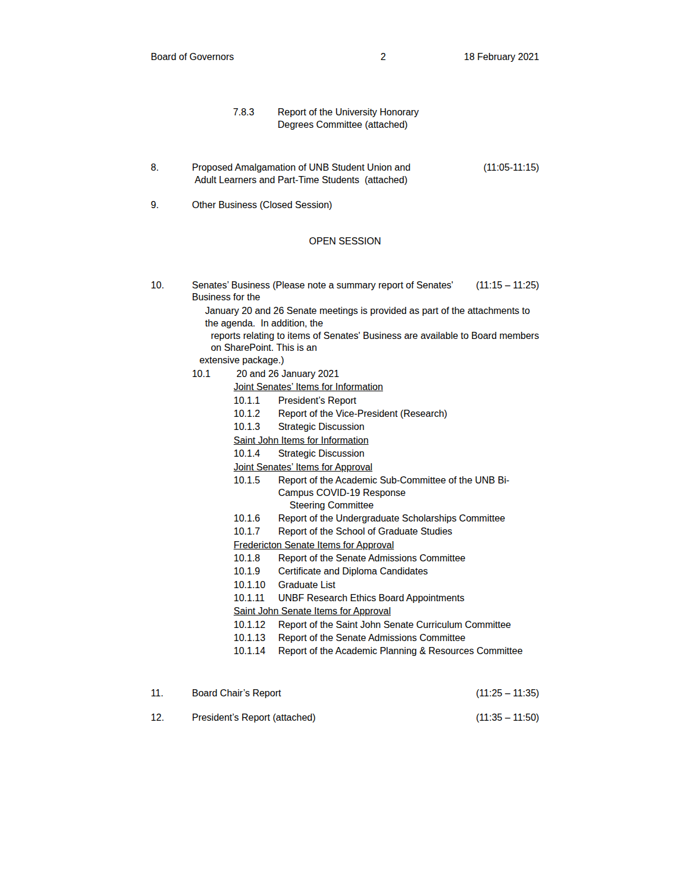Board of Governors
2
18 February 2021
7.8.3
Report of the University Honorary Degrees Committee (attached)
8.
Proposed Amalgamation of UNB Student Union and
Adult Learners and Part-Time Students (attached)
(11:05-11:15)
9.
Other Business (Closed Session)
OPEN SESSION
10.
Senates’ Business (Please note a summary report of Senates' Business for the
(11:15 – 11:25)
January 20 and 26 Senate meetings is provided as part of the attachments to the agenda. In addition, the
reports relating to items of Senates' Business are available to Board members on SharePoint. This is an
extensive package.)
10.1
20 and 26 January 2021
Joint Senates’ Items for Information
10.1.1
President’s Report
10.1.2
Report of the Vice-President (Research)
10.1.3
Strategic Discussion
Saint John Items for Information
10.1.4
Strategic Discussion
Joint Senates’ Items for Approval
10.1.5
Report of the Academic Sub-Committee of the UNB Bi-Campus COVID-19 Response
Steering Committee
10.1.6
Report of the Undergraduate Scholarships Committee
10.1.7
Report of the School of Graduate Studies
Fredericton Senate Items for Approval
10.1.8
Report of the Senate Admissions Committee
10.1.9
Certificate and Diploma Candidates
10.1.10
Graduate List
10.1.11
UNBF Research Ethics Board Appointments
Saint John Senate Items for Approval
10.1.12
Report of the Saint John Senate Curriculum Committee
10.1.13
Report of the Senate Admissions Committee
10.1.14
Report of the Academic Planning & Resources Committee
11.
Board Chair’s Report
(11:25 – 11:35)
12.
President’s Report (attached)
(11:35 – 11:50)